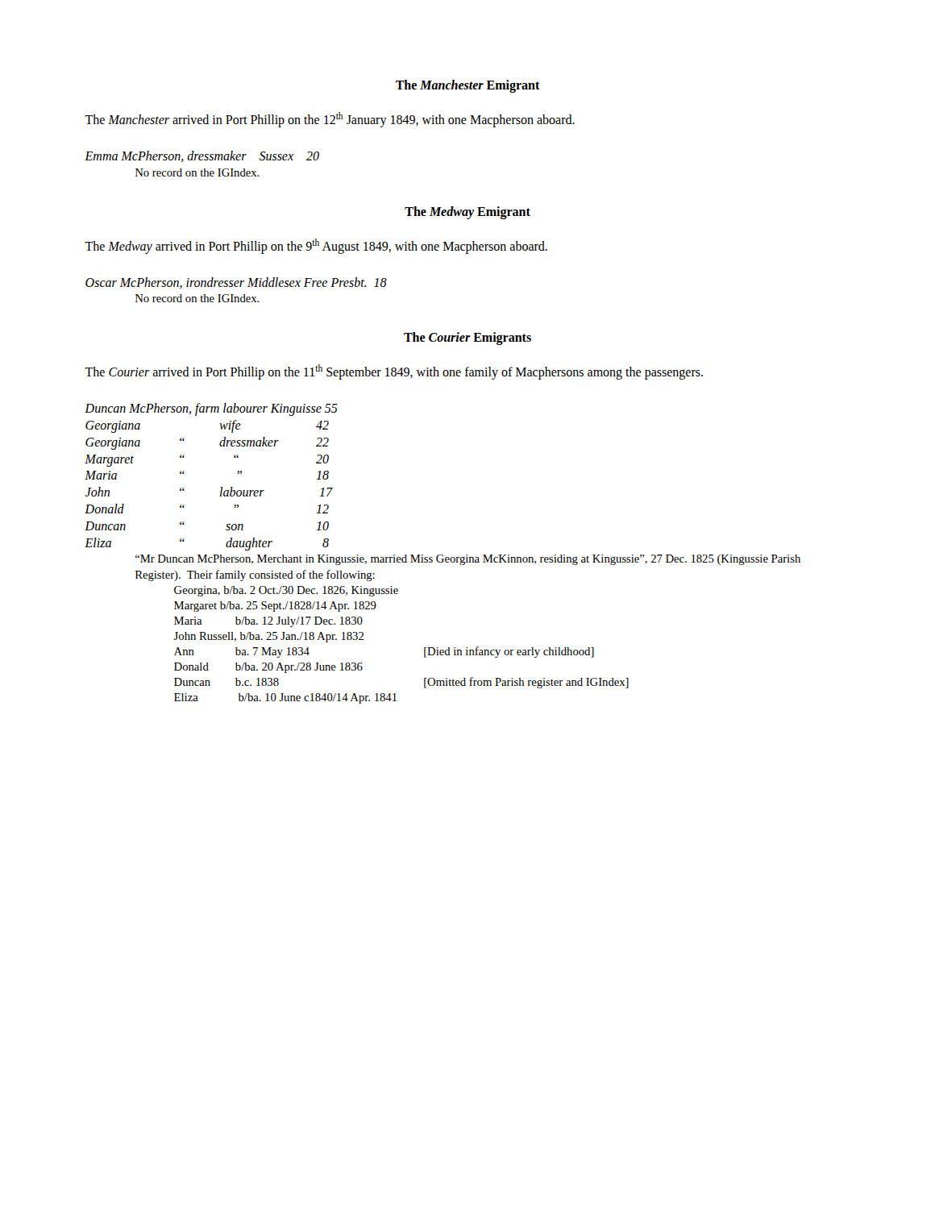The Manchester Emigrant
The Manchester arrived in Port Phillip on the 12th January 1849, with one Macpherson aboard.
Emma McPherson, dressmaker Sussex 20
No record on the IGIndex.
The Medway Emigrant
The Medway arrived in Port Phillip on the 9th August 1849, with one Macpherson aboard.
Oscar McPherson, irondresser Middlesex Free Presbt. 18
No record on the IGIndex.
The Courier Emigrants
The Courier arrived in Port Phillip on the 11th September 1849, with one family of Macphersons among the passengers.
| Duncan McPherson, farm labourer Kinguisse 55 |
| Georgiana | | wife | 42 |
| Georgiana | “ | dressmaker | 22 |
| Margaret | “ | “ | 20 |
| Maria | “ | ” | 18 |
| John | “ | labourer | 17 |
| Donald | “ | ” | 12 |
| Duncan | “ | son | 10 |
| Eliza | “ | daughter | 8 |
“Mr Duncan McPherson, Merchant in Kingussie, married Miss Georgina McKinnon, residing at Kingussie”, 27 Dec. 1825 (Kingussie Parish Register). Their family consisted of the following:
| Georgina, b/ba. 2 Oct./30 Dec. 1826, Kingussie | |
| Margaret b/ba. 25 Sept./1828/14 Apr. 1829 | |
| Maria | b/ba. 12 July/17 Dec. 1830 | |
| John Russell, b/ba. 25 Jan./18 Apr. 1832 | |
| Ann | ba. 7 May 1834 | [Died in infancy or early childhood] |
| Donald | b/ba. 20 Apr./28 June 1836 | |
| Duncan | b.c. 1838 | [Omitted from Parish register and IGIndex] |
| Eliza | b/ba. 10 June c1840/14 Apr. 1841 | |